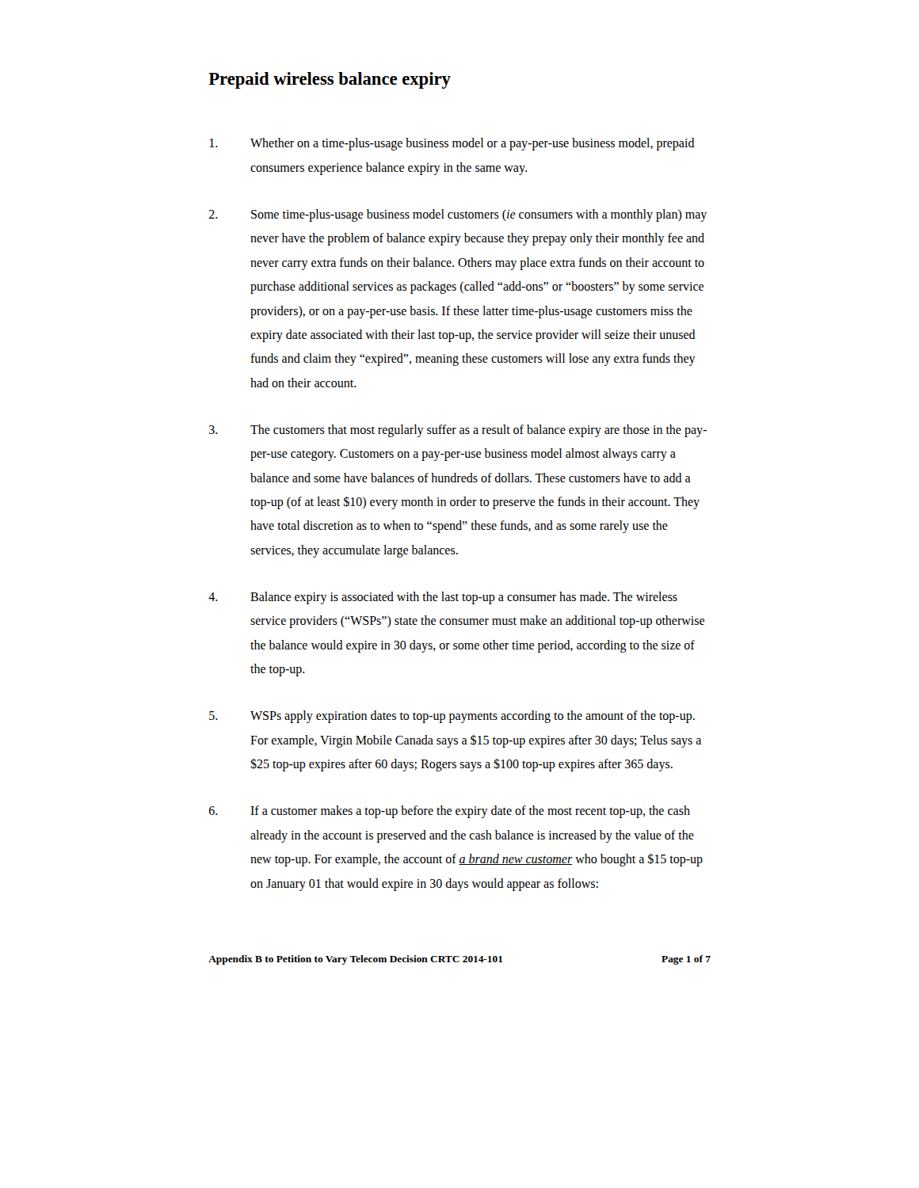Prepaid wireless balance expiry
Whether on a time-plus-usage business model or a pay-per-use business model, prepaid consumers experience balance expiry in the same way.
Some time-plus-usage business model customers (ie consumers with a monthly plan) may never have the problem of balance expiry because they prepay only their monthly fee and never carry extra funds on their balance. Others may place extra funds on their account to purchase additional services as packages (called “add-ons” or “boosters” by some service providers), or on a pay-per-use basis. If these latter time-plus-usage customers miss the expiry date associated with their last top-up, the service provider will seize their unused funds and claim they “expired”, meaning these customers will lose any extra funds they had on their account.
The customers that most regularly suffer as a result of balance expiry are those in the pay-per-use category. Customers on a pay-per-use business model almost always carry a balance and some have balances of hundreds of dollars. These customers have to add a top-up (of at least $10) every month in order to preserve the funds in their account. They have total discretion as to when to “spend” these funds, and as some rarely use the services, they accumulate large balances.
Balance expiry is associated with the last top-up a consumer has made. The wireless service providers (“WSPs”) state the consumer must make an additional top-up otherwise the balance would expire in 30 days, or some other time period, according to the size of the top-up.
WSPs apply expiration dates to top-up payments according to the amount of the top-up. For example, Virgin Mobile Canada says a $15 top-up expires after 30 days; Telus says a $25 top-up expires after 60 days; Rogers says a $100 top-up expires after 365 days.
If a customer makes a top-up before the expiry date of the most recent top-up, the cash already in the account is preserved and the cash balance is increased by the value of the new top-up. For example, the account of a brand new customer who bought a $15 top-up on January 01 that would expire in 30 days would appear as follows:
Appendix B to Petition to Vary Telecom Decision CRTC 2014-101 Page 1 of 7